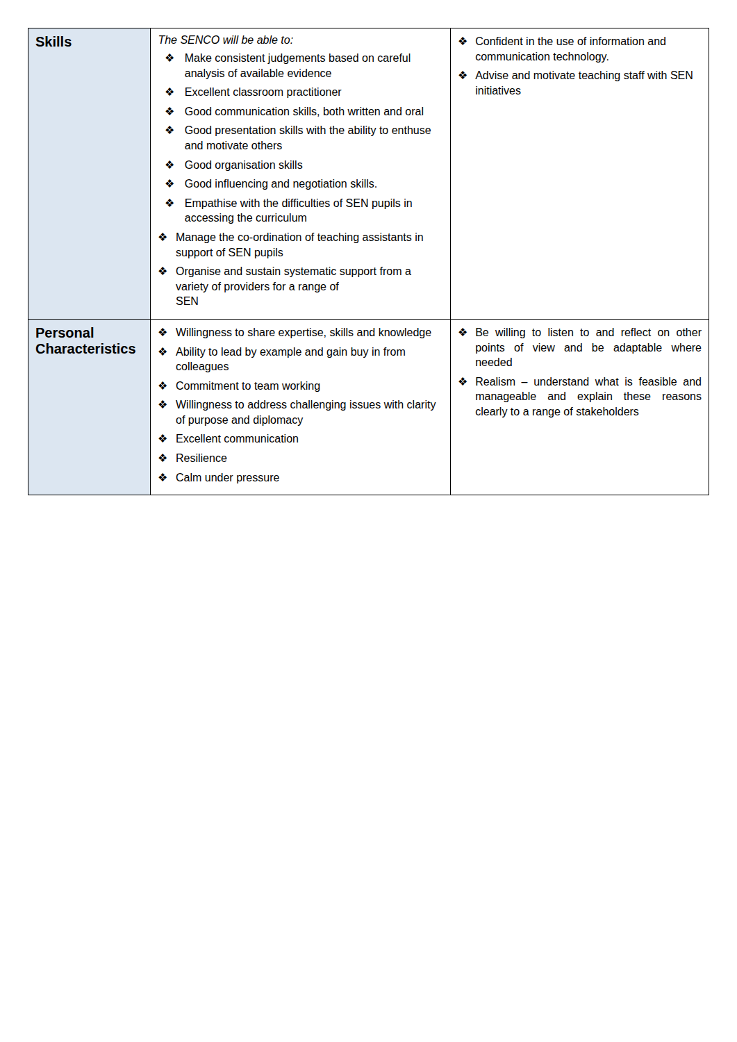| Skills | The SENCO will be able to: Make consistent judgements based on careful analysis of available evidence Excellent classroom practitioner Good communication skills, both written and oral Good presentation skills with the ability to enthuse and motivate others Good organisation skills Good influencing and negotiation skills. Empathise with the difficulties of SEN pupils in accessing the curriculum Manage the co-ordination of teaching assistants in support of SEN pupils Organise and sustain systematic support from a variety of providers for a range of SEN | Confident in the use of information and communication technology. Advise and motivate teaching staff with SEN initiatives |
| Personal Characteristics | Willingness to share expertise, skills and knowledge Ability to lead by example and gain buy in from colleagues Commitment to team working Willingness to address challenging issues with clarity of purpose and diplomacy Excellent communication Resilience Calm under pressure | Be willing to listen to and reflect on other points of view and be adaptable where needed Realism – understand what is feasible and manageable and explain these reasons clearly to a range of stakeholders |